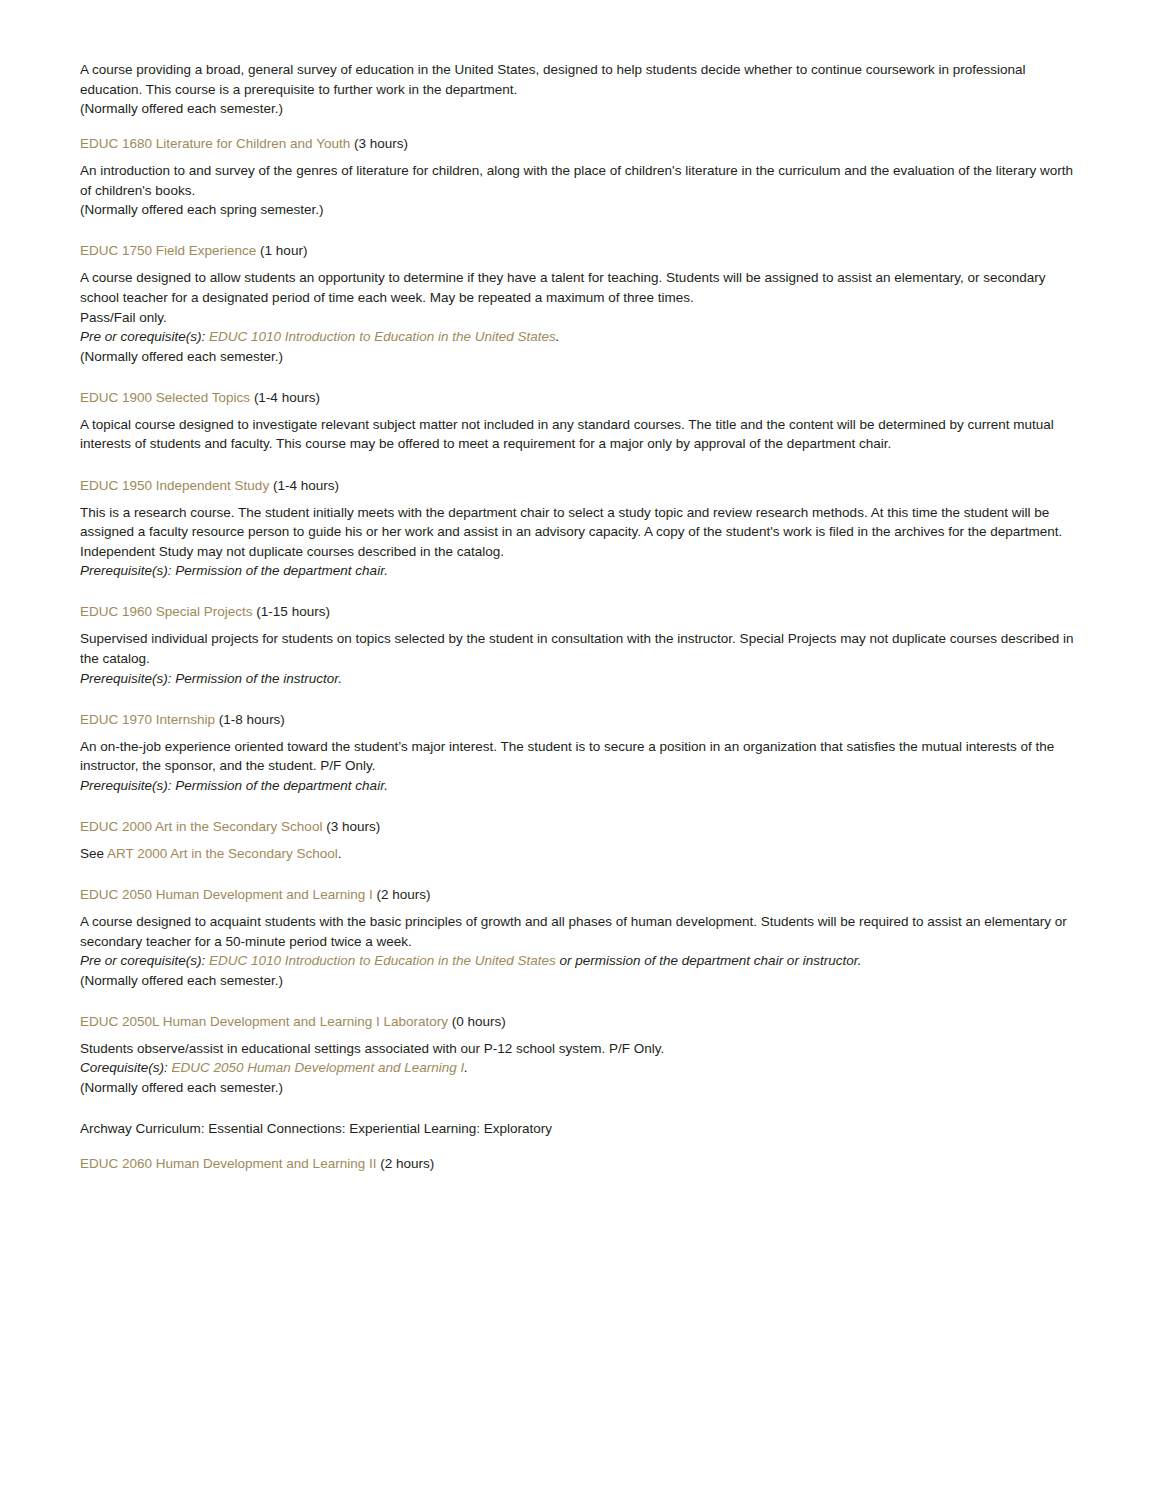A course providing a broad, general survey of education in the United States, designed to help students decide whether to continue coursework in professional education. This course is a prerequisite to further work in the department.
(Normally offered each semester.)
EDUC 1680 Literature for Children and Youth (3 hours)
An introduction to and survey of the genres of literature for children, along with the place of children's literature in the curriculum and the evaluation of the literary worth of children's books.
(Normally offered each spring semester.)
EDUC 1750 Field Experience (1 hour)
A course designed to allow students an opportunity to determine if they have a talent for teaching. Students will be assigned to assist an elementary, or secondary school teacher for a designated period of time each week. May be repeated a maximum of three times.
Pass/Fail only.
Pre or corequisite(s): EDUC 1010 Introduction to Education in the United States.
(Normally offered each semester.)
EDUC 1900 Selected Topics (1-4 hours)
A topical course designed to investigate relevant subject matter not included in any standard courses. The title and the content will be determined by current mutual interests of students and faculty. This course may be offered to meet a requirement for a major only by approval of the department chair.
EDUC 1950 Independent Study (1-4 hours)
This is a research course. The student initially meets with the department chair to select a study topic and review research methods. At this time the student will be assigned a faculty resource person to guide his or her work and assist in an advisory capacity. A copy of the student's work is filed in the archives for the department. Independent Study may not duplicate courses described in the catalog.
Prerequisite(s): Permission of the department chair.
EDUC 1960 Special Projects (1-15 hours)
Supervised individual projects for students on topics selected by the student in consultation with the instructor. Special Projects may not duplicate courses described in the catalog.
Prerequisite(s): Permission of the instructor.
EDUC 1970 Internship (1-8 hours)
An on-the-job experience oriented toward the student’s major interest. The student is to secure a position in an organization that satisfies the mutual interests of the instructor, the sponsor, and the student. P/F Only.
Prerequisite(s): Permission of the department chair.
EDUC 2000 Art in the Secondary School (3 hours)
See ART 2000 Art in the Secondary School.
EDUC 2050 Human Development and Learning I (2 hours)
A course designed to acquaint students with the basic principles of growth and all phases of human development. Students will be required to assist an elementary or secondary teacher for a 50-minute period twice a week.
Pre or corequisite(s): EDUC 1010 Introduction to Education in the United States or permission of the department chair or instructor.
(Normally offered each semester.)
EDUC 2050L Human Development and Learning I Laboratory (0 hours)
Students observe/assist in educational settings associated with our P-12 school system. P/F Only.
Corequisite(s): EDUC 2050 Human Development and Learning I.
(Normally offered each semester.)
Archway Curriculum: Essential Connections: Experiential Learning: Exploratory
EDUC 2060 Human Development and Learning II (2 hours)